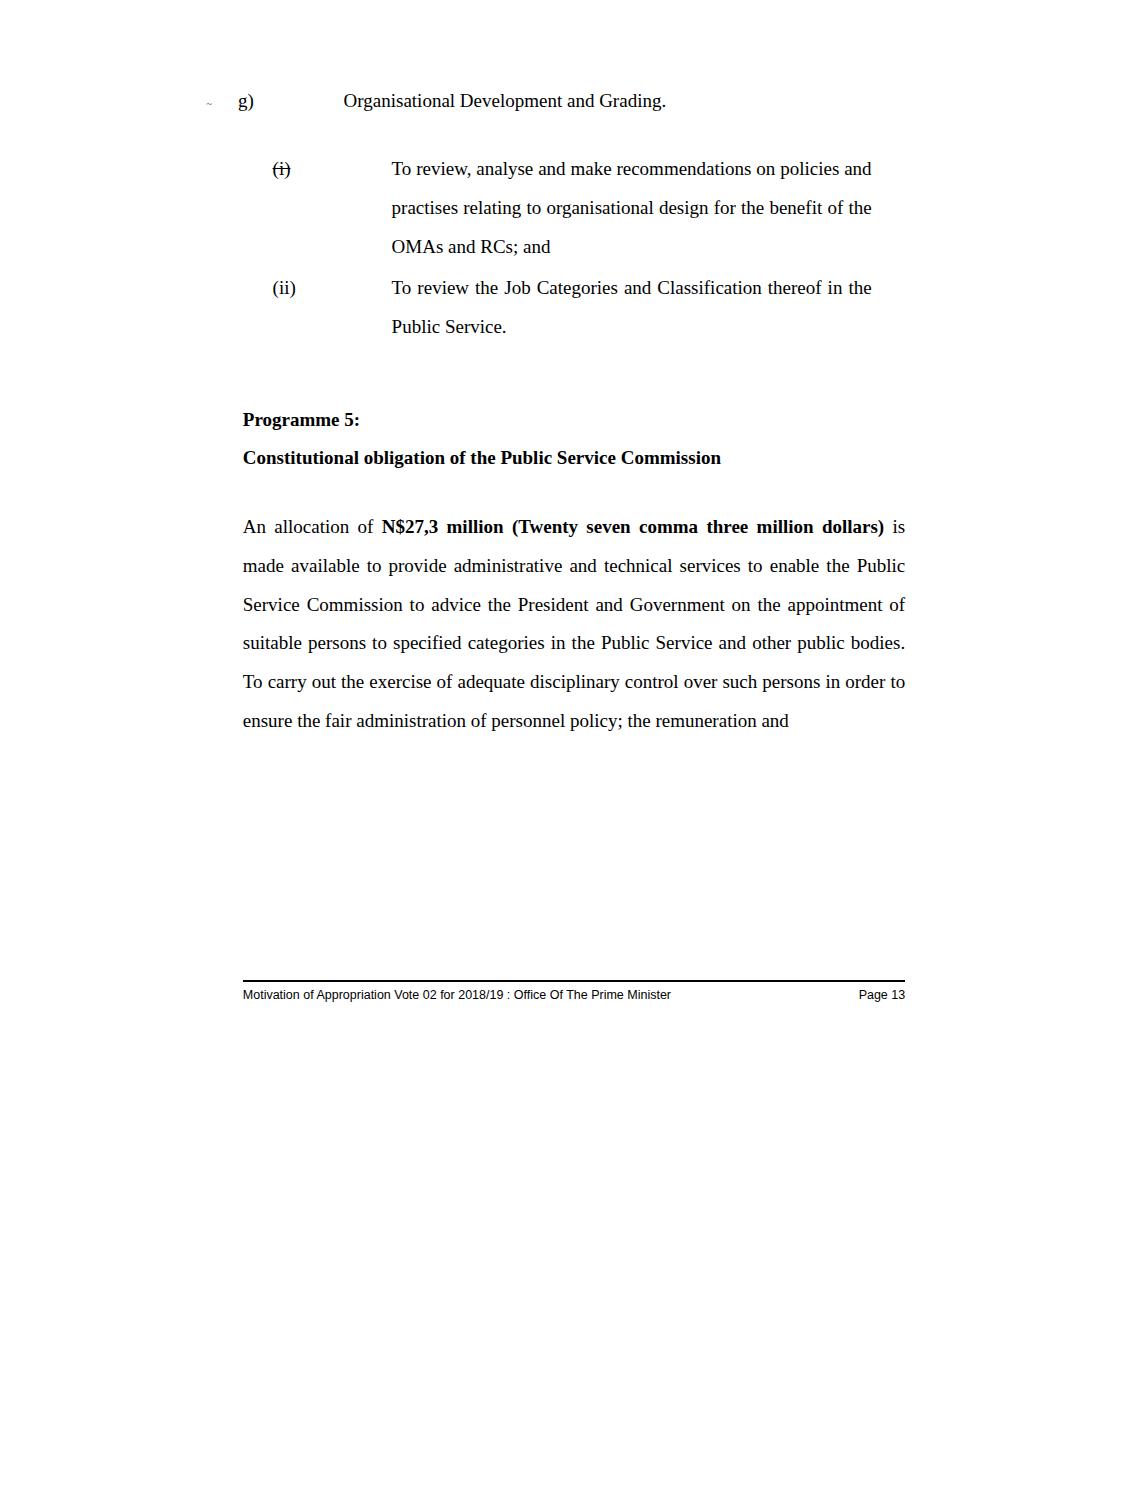~
g) Organisational Development and Grading.
(i) To review, analyse and make recommendations on policies and practises relating to organisational design for the benefit of the OMAs and RCs; and
(ii) To review the Job Categories and Classification thereof in the Public Service.
Programme 5:
Constitutional obligation of the Public Service Commission
An allocation of N$27,3 million (Twenty seven comma three million dollars) is made available to provide administrative and technical services to enable the Public Service Commission to advice the President and Government on the appointment of suitable persons to specified categories in the Public Service and other public bodies. To carry out the exercise of adequate disciplinary control over such persons in order to ensure the fair administration of personnel policy; the remuneration and
Motivation of Appropriation Vote 02 for 2018/19 : Office Of The Prime Minister
Page 13